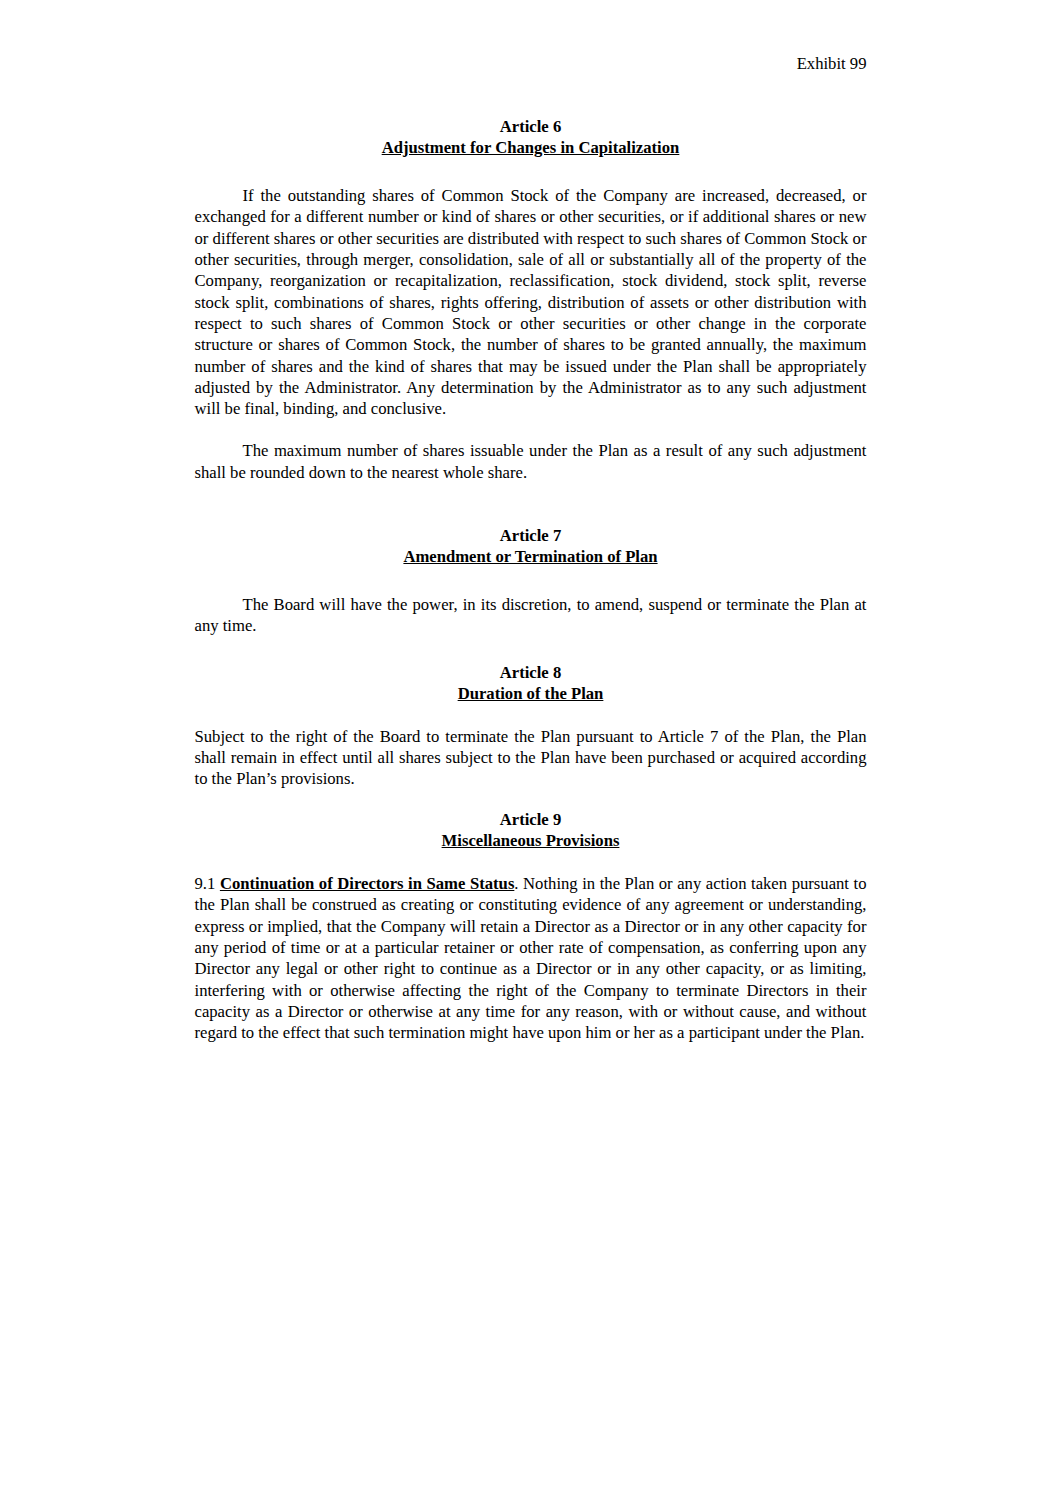Exhibit 99
Article 6 Adjustment for Changes in Capitalization
If the outstanding shares of Common Stock of the Company are increased, decreased, or exchanged for a different number or kind of shares or other securities, or if additional shares or new or different shares or other securities are distributed with respect to such shares of Common Stock or other securities, through merger, consolidation, sale of all or substantially all of the property of the Company, reorganization or recapitalization, reclassification, stock dividend, stock split, reverse stock split, combinations of shares, rights offering, distribution of assets or other distribution with respect to such shares of Common Stock or other securities or other change in the corporate structure or shares of Common Stock, the number of shares to be granted annually, the maximum number of shares and the kind of shares that may be issued under the Plan shall be appropriately adjusted by the Administrator. Any determination by the Administrator as to any such adjustment will be final, binding, and conclusive.
The maximum number of shares issuable under the Plan as a result of any such adjustment shall be rounded down to the nearest whole share.
Article 7 Amendment or Termination of Plan
The Board will have the power, in its discretion, to amend, suspend or terminate the Plan at any time.
Article 8 Duration of the Plan
Subject to the right of the Board to terminate the Plan pursuant to Article 7 of the Plan, the Plan shall remain in effect until all shares subject to the Plan have been purchased or acquired according to the Plan’s provisions.
Article 9 Miscellaneous Provisions
9.1 Continuation of Directors in Same Status. Nothing in the Plan or any action taken pursuant to the Plan shall be construed as creating or constituting evidence of any agreement or understanding, express or implied, that the Company will retain a Director as a Director or in any other capacity for any period of time or at a particular retainer or other rate of compensation, as conferring upon any Director any legal or other right to continue as a Director or in any other capacity, or as limiting, interfering with or otherwise affecting the right of the Company to terminate Directors in their capacity as a Director or otherwise at any time for any reason, with or without cause, and without regard to the effect that such termination might have upon him or her as a participant under the Plan.